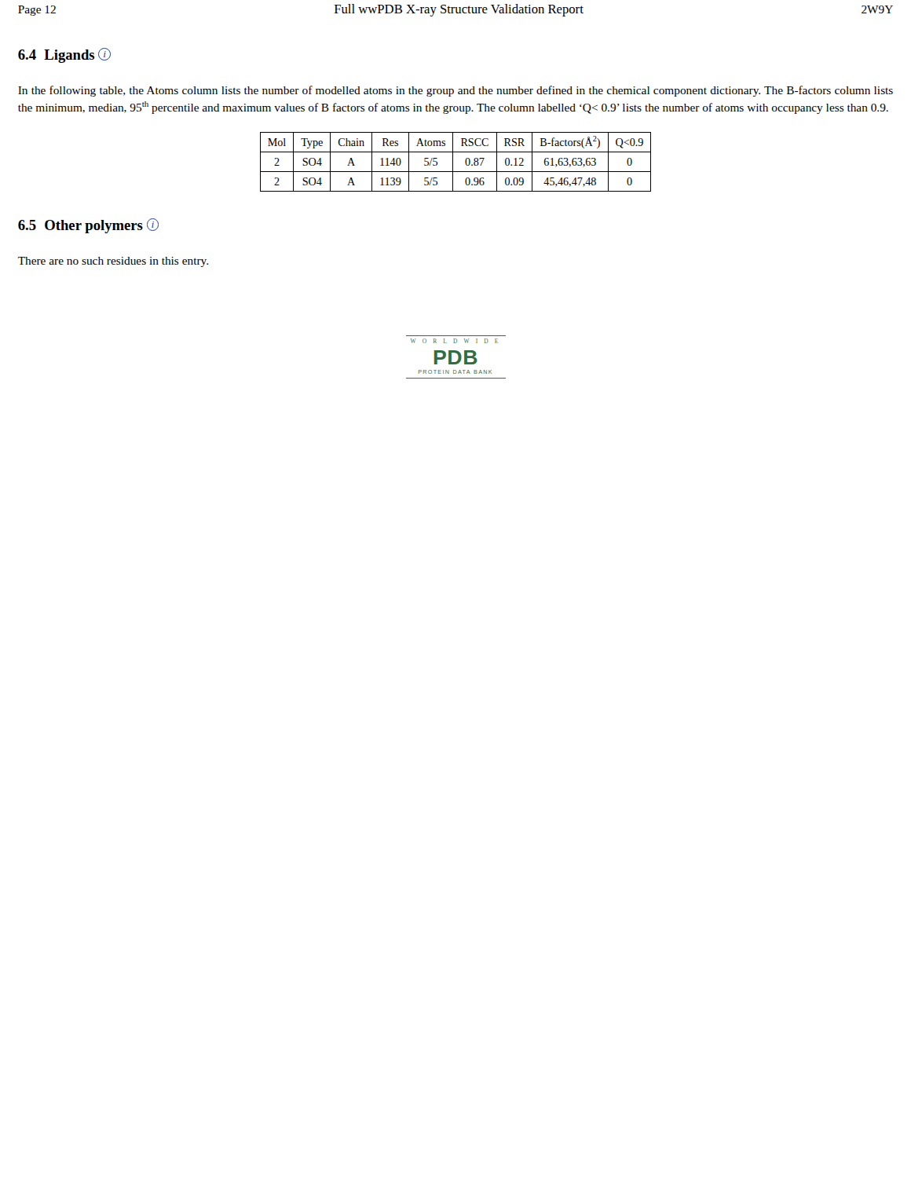Page 12 Full wwPDB X-ray Structure Validation Report 2W9Y
6.4 Ligandsi
In the following table, the Atoms column lists the number of modelled atoms in the group and the number defined in the chemical component dictionary. The B-factors column lists the minimum, median, 95th percentile and maximum values of B factors of atoms in the group. The column labelled ‘Q< 0.9’ lists the number of atoms with occupancy less than 0.9.
| Mol | Type | Chain | Res | Atoms | RSCC | RSR | B-factors(Å 2 ) | Q<0.9 |
| --- | --- | --- | --- | --- | --- | --- | --- | --- |
| 2 | SO4 | A | 1140 | 5/5 | 0.87 | 0.12 | 61,63,63,63 | 0 |
| 2 | SO4 | A | 1139 | 5/5 | 0.96 | 0.09 | 45,46,47,48 | 0 |
6.5 Other polymersi
There are no such residues in this entry.
W O R L D W I D E
PDB
PROTEIN DATA BANK